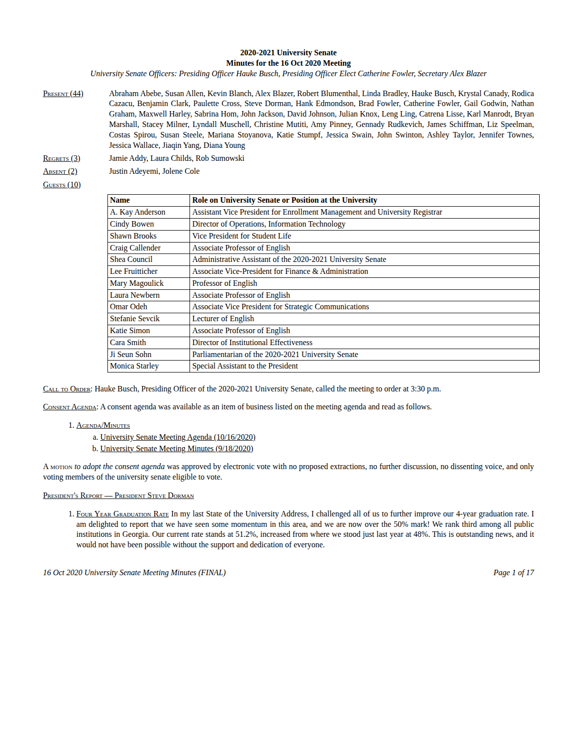2020-2021 University Senate
Minutes for the 16 Oct 2020 Meeting
University Senate Officers: Presiding Officer Hauke Busch, Presiding Officer Elect Catherine Fowler, Secretary Alex Blazer
| Present (44) | Abraham Abebe, Susan Allen, Kevin Blanch, Alex Blazer, Robert Blumenthal, Linda Bradley, Hauke Busch, Krystal Canady, Rodica Cazacu, Benjamin Clark, Paulette Cross, Steve Dorman, Hank Edmondson, Brad Fowler, Catherine Fowler, Gail Godwin, Nathan Graham, Maxwell Harley, Sabrina Hom, John Jackson, David Johnson, Julian Knox, Leng Ling, Catrena Lisse, Karl Manrodt, Bryan Marshall, Stacey Milner, Lyndall Muschell, Christine Mutiti, Amy Pinney, Gennady Rudkevich, James Schiffman, Liz Speelman, Costas Spirou, Susan Steele, Mariana Stoyanova, Katie Stumpf, Jessica Swain, John Swinton, Ashley Taylor, Jennifer Townes, Jessica Wallace, Jiaqin Yang, Diana Young |
| Regrets (3) | Jamie Addy, Laura Childs, Rob Sumowski |
| Absent (2) | Justin Adeyemi, Jolene Cole |
| Guests (10) | |
| Name | Role on University Senate or Position at the University |
| --- | --- |
| A. Kay Anderson | Assistant Vice President for Enrollment Management and University Registrar |
| Cindy Bowen | Director of Operations, Information Technology |
| Shawn Brooks | Vice President for Student Life |
| Craig Callender | Associate Professor of English |
| Shea Council | Administrative Assistant of the 2020-2021 University Senate |
| Lee Fruitticher | Associate Vice-President for Finance & Administration |
| Mary Magoulick | Professor of English |
| Laura Newbern | Associate Professor of English |
| Omar Odeh | Associate Vice President for Strategic Communications |
| Stefanie Sevcik | Lecturer of English |
| Katie Simon | Associate Professor of English |
| Cara Smith | Director of Institutional Effectiveness |
| Ji Seun Sohn | Parliamentarian of the 2020-2021 University Senate |
| Monica Starley | Special Assistant to the President |
Call to Order: Hauke Busch, Presiding Officer of the 2020-2021 University Senate, called the meeting to order at 3:30 p.m.
Consent Agenda: A consent agenda was available as an item of business listed on the meeting agenda and read as follows.
Agenda/Minutes
University Senate Meeting Agenda (10/16/2020)
University Senate Meeting Minutes (9/18/2020)
A motion to adopt the consent agenda was approved by electronic vote with no proposed extractions, no further discussion, no dissenting voice, and only voting members of the university senate eligible to vote.
President's Report — President Steve Dorman
Four Year Graduation Rate In my last State of the University Address, I challenged all of us to further improve our 4-year graduation rate. I am delighted to report that we have seen some momentum in this area, and we are now over the 50% mark! We rank third among all public institutions in Georgia. Our current rate stands at 51.2%, increased from where we stood just last year at 48%. This is outstanding news, and it would not have been possible without the support and dedication of everyone.
16 Oct 2020 University Senate Meeting Minutes (FINAL) Page 1 of 17